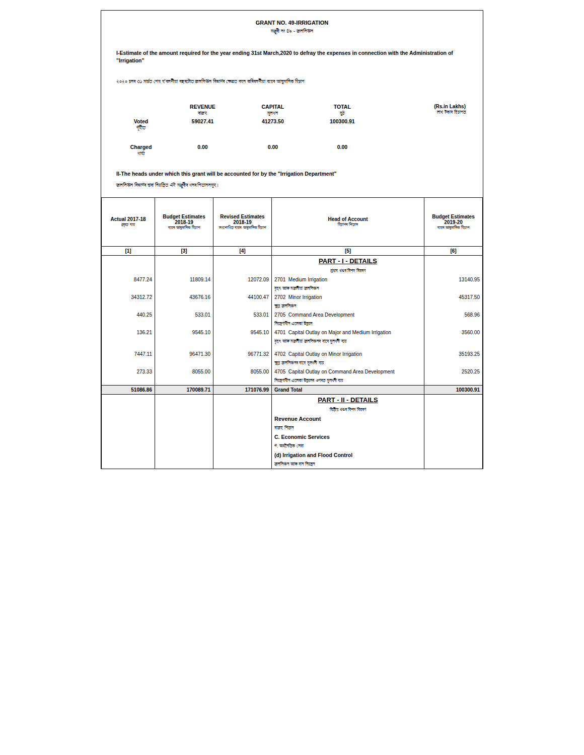GRANT NO. 49-IRRIGATION
মঞ্জুৰী নং ৪৯ - জলসিঞ্চন
I-Estimate of the amount required for the year ending 31st March,2020 to defray the expenses in connection with the Administration of "Irrigation"
২০২০ চনৰ ৩১ মাৰ্চত শেষ হ'বলগীয়া বছৰটোত জলসিঞ্চন বিভাগৰ ক্ষেত্ৰত বহন কৰিবলগীয়া ব্যয়ৰ আনুমানিক হিচাপ
| | REVENUE ৰাজহ | CAPITAL মূলধন | TOTAL মুঠ | (Rs.in Lakhs) লাখ টকাৰ হিচাপত |
| Voted গৃহীত | 59027.41 | 41273.50 | 100300.91 | |
| Charged ধাৰ্য্য | 0.00 | 0.00 | 0.00 | |
II-The heads under which this grant will be accounted for by the "Irrigation Department"
জলসিঞ্চন বিভাগৰ দ্বাৰা নিয়ন্ত্ৰিত এই মঞ্জুৰীৰ ধনৰ শিতানসমূহ।
| Actual 2017-18 প্ৰকৃত ব্যয় | Budget Estimates 2018-19 ব্যয়ৰ আনুমানিক হিচাপ | Revised Estimates 2018-19 সংশোধিত ব্যয়ৰ অনুমানিক হিচাপ | Head of Account হিচাপৰ শিতান | Budget Estimates 2019-20 ব্যয়ৰ আনুমানিক হিচাপ |
| --- | --- | --- | --- | --- |
| [1] | [3] | [4] | [5] | [6] |
| | | | PART - I - DETAILS | |
| | | | প্ৰথম খণ্ডৰ বিশদ বিৱৰণ | |
| 8477.24 | 11809.14 | 12072.09 | 2701 Medium Irrigation | 13140.95 |
| | | | বৃহৎ আৰু মজলীয়া জলসিঞ্চন | |
| 34312.72 | 43676.16 | 44100.47 | 2702 Minor Irrigation | 45317.50 |
| | | | ক্ষুদ্ৰ জলসিঞ্চন | |
| 440.25 | 533.01 | 533.01 | 2705 Command Area Development | 568.96 |
| | | | নিয়ন্ত্ৰণাধীন এলেকা উন্নয়ন | |
| 136.21 | 9545.10 | 9545.10 | 4701 Capital Outlay on Major and Medium Irrigation | 3560.00 |
| | | | বৃহৎ আৰু মজলীয়া জলসিঞ্চনৰ বাবে মূলধনী ব্যয় | |
| 7447.11 | 96471.30 | 96771.32 | 4702 Capital Outlay on Minor Irrigation | 35193.25 |
| | | | ক্ষুদ্ৰ জলসিঞ্চনৰ বাবে মূলধনী ব্যয় | |
| 273.33 | 8055.00 | 8055.00 | 4705 Capital Outlay on Command Area Development | 2520.25 |
| | | | নিয়ন্ত্ৰণাধীন এলেকা উন্নয়নৰ ওপৰত মূলধনী ব্যয় | |
| 51086.86 | 170089.71 | 171076.99 | Grand Total | 100300.91 |
| | | | PART - II - DETAILS | |
| | | | দ্বিতীয় খণ্ডৰ বিশদ বিৱৰণ | |
| | | | Revenue Account | |
| | | | ৰাজহ শিতান | |
| | | | C. Economic Services | |
| | | | গ. অৰ্থনৈতিক সেৱা | |
| | | | (d) Irrigation and Flood Control | |
| | | | জলসিঞ্চন আৰু বান নিয়ন্ত্ৰন | |